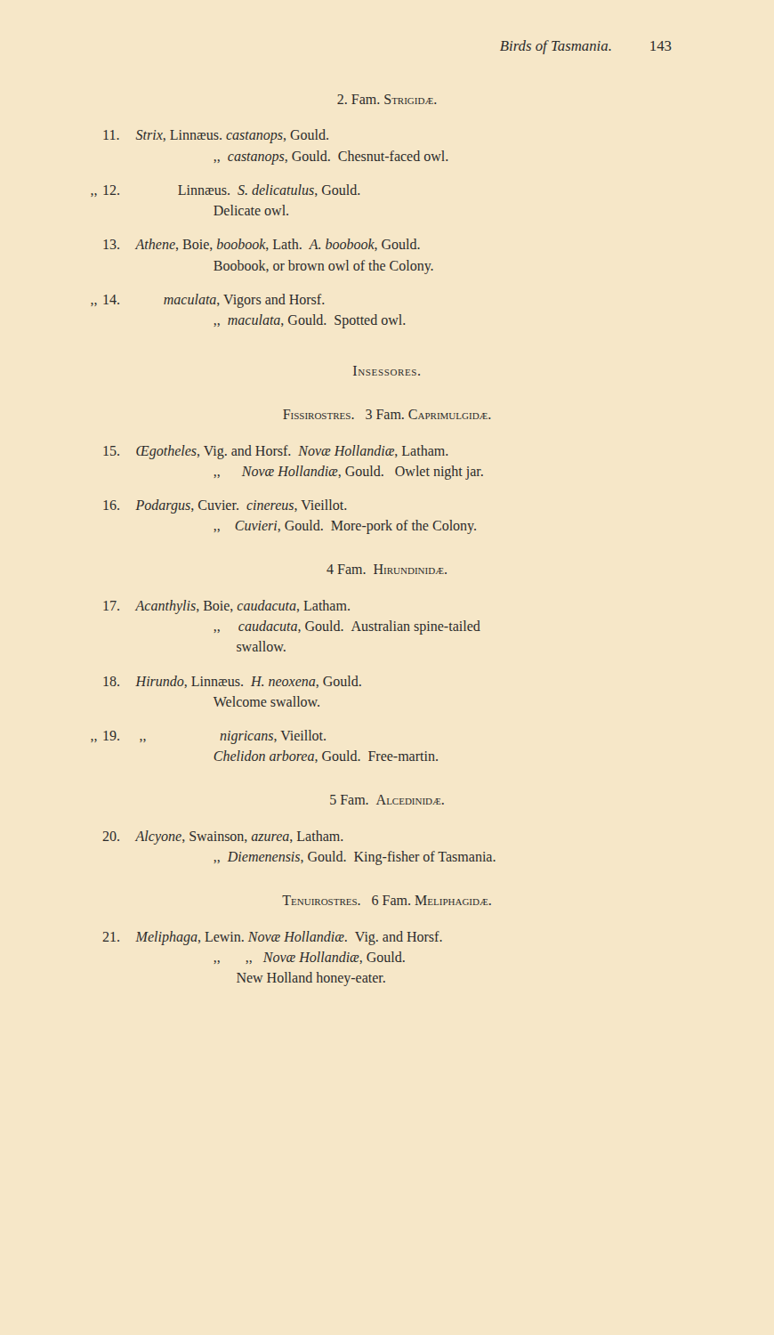Birds of Tasmania. 143
2. Fam. Strigidæ.
11. Strix, Linnæus. castanops, Gould. ,, castanops, Gould. Chesnut-faced owl.
12. ,, Linnæus. S. delicatulus, Gould. Delicate owl.
13. Athene, Boie, boobook, Lath. A. boobook, Gould. Boobook, or brown owl of the Colony.
14. ,, maculata, Vigors and Horsf. ,, maculata, Gould. Spotted owl.
Insessores.
Fissirostres. 3 Fam. Caprimulgidæ.
15. Œgotheles, Vig. and Horsf. Novæ Hollandiæ, Latham. ,, Novæ Hollandiæ, Gould. Owlet night jar.
16. Podargus, Cuvier. cinereus, Vieillot. ,, Cuvieri, Gould. More-pork of the Colony.
4 Fam. Hirundinidæ.
17. Acanthylis, Boie, caudacuta, Latham. ,, caudacuta, Gould. Australian spine-tailed swallow.
18. Hirundo, Linnæus. H. neoxena, Gould. Welcome swallow.
19. ,, ,, nigricans, Vieillot. Chelidon arborea, Gould. Free-martin.
5 Fam. Alcedinidæ.
20. Alcyone, Swainson, azurea, Latham. ,, Diemenensis, Gould. King-fisher of Tasmania.
Tenuirostres. 6 Fam. Meliphagidæ.
21. Meliphaga, Lewin. Novæ Hollandiæ. Vig. and Horsf. ,, ,, Novæ Hollandiæ, Gould. New Holland honey-eater.